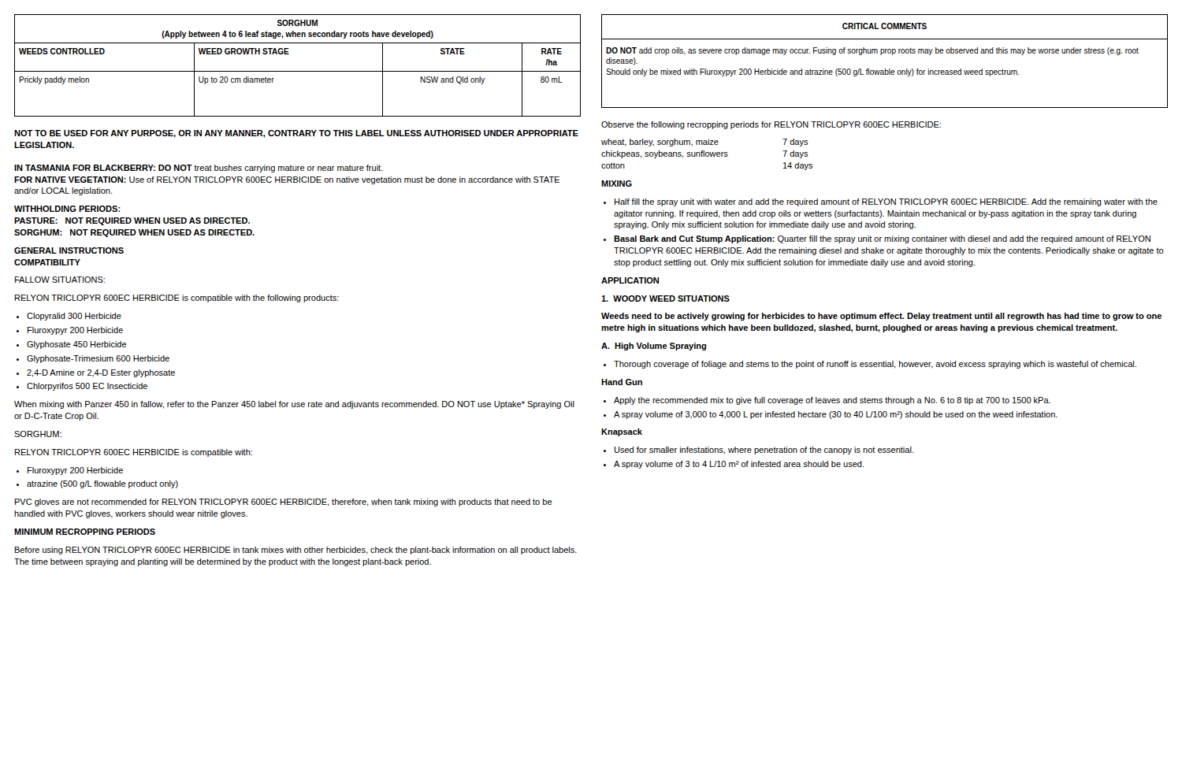| SORGHUM (Apply between 4 to 6 leaf stage, when secondary roots have developed) |
| --- |
| WEEDS CONTROLLED | WEED GROWTH STAGE | STATE | RATE /ha |
| Prickly paddy melon | Up to 20 cm diameter | NSW and Qld only | 80 mL |
NOT TO BE USED FOR ANY PURPOSE, OR IN ANY MANNER, CONTRARY TO THIS LABEL UNLESS AUTHORISED UNDER APPROPRIATE LEGISLATION.
IN TASMANIA FOR BLACKBERRY: DO NOT treat bushes carrying mature or near mature fruit.
FOR NATIVE VEGETATION: Use of RELYON TRICLOPYR 600EC HERBICIDE on native vegetation must be done in accordance with STATE and/or LOCAL legislation.
WITHHOLDING PERIODS:
PASTURE: NOT REQUIRED WHEN USED AS DIRECTED.
SORGHUM: NOT REQUIRED WHEN USED AS DIRECTED.
GENERAL INSTRUCTIONS
COMPATIBILITY
FALLOW SITUATIONS:
RELYON TRICLOPYR 600EC HERBICIDE is compatible with the following products:
Clopyralid 300 Herbicide
Fluroxypyr 200 Herbicide
Glyphosate 450 Herbicide
Glyphosate-Trimesium 600 Herbicide
2,4-D Amine or 2,4-D Ester glyphosate
Chlorpyrifos 500 EC Insecticide
When mixing with Panzer 450 in fallow, refer to the Panzer 450 label for use rate and adjuvants recommended. DO NOT use Uptake* Spraying Oil or D-C-Trate Crop Oil.
SORGHUM:
RELYON TRICLOPYR 600EC HERBICIDE is compatible with:
Fluroxypyr 200 Herbicide
atrazine (500 g/L flowable product only)
PVC gloves are not recommended for RELYON TRICLOPYR 600EC HERBICIDE, therefore, when tank mixing with products that need to be handled with PVC gloves, workers should wear nitrile gloves.
MINIMUM RECROPPING PERIODS
Before using RELYON TRICLOPYR 600EC HERBICIDE in tank mixes with other herbicides, check the plant-back information on all product labels. The time between spraying and planting will be determined by the product with the longest plant-back period.
| CRITICAL COMMENTS |
| --- |
| DO NOT add crop oils, as severe crop damage may occur. Fusing of sorghum prop roots may be observed and this may be worse under stress (e.g. root disease). Should only be mixed with Fluroxypyr 200 Herbicide and atrazine (500 g/L flowable only) for increased weed spectrum. |
Observe the following recropping periods for RELYON TRICLOPYR 600EC HERBICIDE:
wheat, barley, sorghum, maize 7 days
chickpeas, soybeans, sunflowers 7 days
cotton 14 days
MIXING
Half fill the spray unit with water and add the required amount of RELYON TRICLOPYR 600EC HERBICIDE. Add the remaining water with the agitator running. If required, then add crop oils or wetters (surfactants). Maintain mechanical or by-pass agitation in the spray tank during spraying. Only mix sufficient solution for immediate daily use and avoid storing.
Basal Bark and Cut Stump Application: Quarter fill the spray unit or mixing container with diesel and add the required amount of RELYON TRICLOPYR 600EC HERBICIDE. Add the remaining diesel and shake or agitate thoroughly to mix the contents. Periodically shake or agitate to stop product settling out. Only mix sufficient solution for immediate daily use and avoid storing.
APPLICATION
1. WOODY WEED SITUATIONS
Weeds need to be actively growing for herbicides to have optimum effect. Delay treatment until all regrowth has had time to grow to one metre high in situations which have been bulldozed, slashed, burnt, ploughed or areas having a previous chemical treatment.
A. High Volume Spraying
Thorough coverage of foliage and stems to the point of runoff is essential, however, avoid excess spraying which is wasteful of chemical.
Hand Gun
Apply the recommended mix to give full coverage of leaves and stems through a No. 6 to 8 tip at 700 to 1500 kPa.
A spray volume of 3,000 to 4,000 L per infested hectare (30 to 40 L/100 m²) should be used on the weed infestation.
Knapsack
Used for smaller infestations, where penetration of the canopy is not essential.
A spray volume of 3 to 4 L/10 m² of infested area should be used.